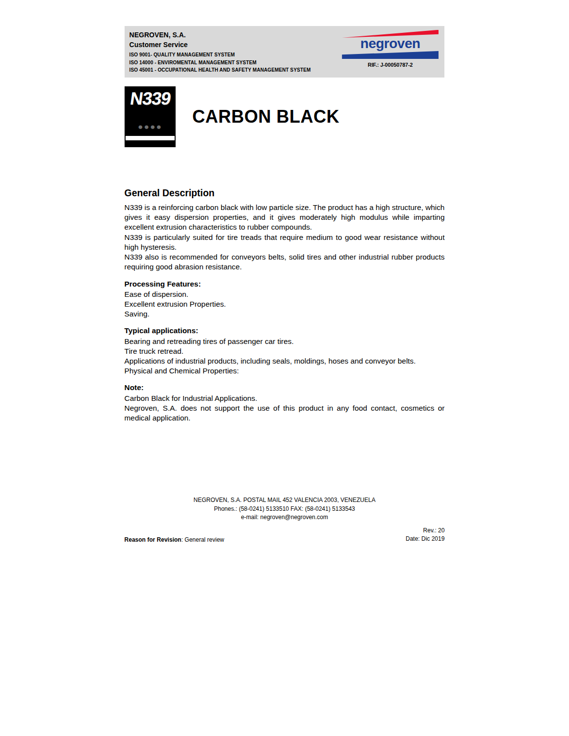NEGROVEN, S.A.
Customer Service
ISO 9001- QUALITY MANAGEMENT SYSTEM
ISO 14000 - ENVIROMENTAL MANAGEMENT SYSTEM
ISO 45001 - OCCUPATIONAL HEALTH AND SAFETY MANAGEMENT SYSTEM
negroven
RIF.: J-00050787-2
N339 ●●●●
CARBON BLACK
General Description
N339 is a reinforcing carbon black with low particle size. The product has a high structure, which gives it easy dispersion properties, and it gives moderately high modulus while imparting excellent extrusion characteristics to rubber compounds.
N339 is particularly suited for tire treads that require medium to good wear resistance without high hysteresis.
N339 also is recommended for conveyors belts, solid tires and other industrial rubber products requiring good abrasion resistance.
Processing Features:
Ease of dispersion.
Excellent extrusion Properties.
Saving.
Typical applications:
Bearing and retreading tires of passenger car tires.
Tire truck retread.
Applications of industrial products, including seals, moldings, hoses and conveyor belts.
Physical and Chemical Properties:
Note:
Carbon Black for Industrial Applications.
Negroven, S.A. does not support the use of this product in any food contact, cosmetics or medical application.
NEGROVEN, S.A. POSTAL MAIL 452 VALENCIA 2003, VENEZUELA
Phones.: (58-0241) 5133510 FAX: (58-0241) 5133543
e-mail: negroven@negroven.com
Reason for Revision: General review
Rev.: 20
Date: Dic 2019